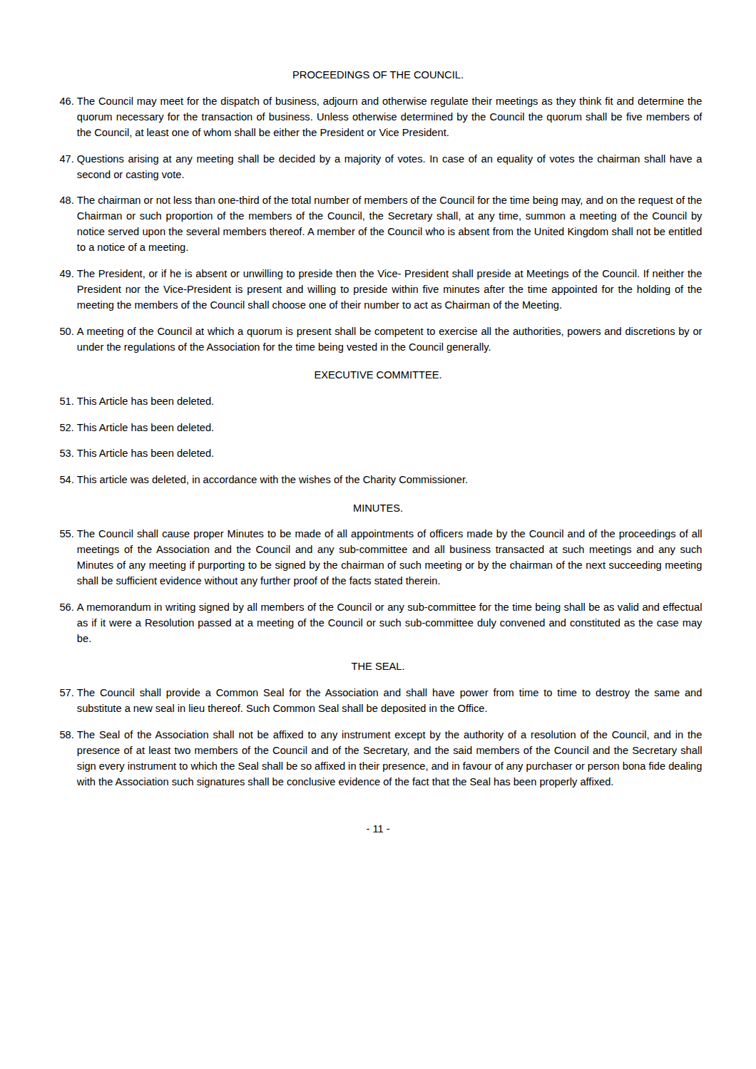PROCEEDINGS OF THE COUNCIL.
The Council may meet for the dispatch of business, adjourn and otherwise regulate their meetings as they think fit and determine the quorum necessary for the transaction of business. Unless otherwise determined by the Council the quorum shall be five members of the Council, at least one of whom shall be either the President or Vice President.
Questions arising at any meeting shall be decided by a majority of votes. In case of an equality of votes the chairman shall have a second or casting vote.
The chairman or not less than one-third of the total number of members of the Council for the time being may, and on the request of the Chairman or such proportion of the members of the Council, the Secretary shall, at any time, summon a meeting of the Council by notice served upon the several members thereof. A member of the Council who is absent from the United Kingdom shall not be entitled to a notice of a meeting.
The President, or if he is absent or unwilling to preside then the Vice- President shall preside at Meetings of the Council. If neither the President nor the Vice-President is present and willing to preside within five minutes after the time appointed for the holding of the meeting the members of the Council shall choose one of their number to act as Chairman of the Meeting.
A meeting of the Council at which a quorum is present shall be competent to exercise all the authorities, powers and discretions by or under the regulations of the Association for the time being vested in the Council generally.
EXECUTIVE COMMITTEE.
This Article has been deleted.
This Article has been deleted.
This Article has been deleted.
This article was deleted, in accordance with the wishes of the Charity Commissioner.
MINUTES.
The Council shall cause proper Minutes to be made of all appointments of officers made by the Council and of the proceedings of all meetings of the Association and the Council and any sub-committee and all business transacted at such meetings and any such Minutes of any meeting if purporting to be signed by the chairman of such meeting or by the chairman of the next succeeding meeting shall be sufficient evidence without any further proof of the facts stated therein.
A memorandum in writing signed by all members of the Council or any sub-committee for the time being shall be as valid and effectual as if it were a Resolution passed at a meeting of the Council or such sub-committee duly convened and constituted as the case may be.
THE SEAL.
The Council shall provide a Common Seal for the Association and shall have power from time to time to destroy the same and substitute a new seal in lieu thereof. Such Common Seal shall be deposited in the Office.
The Seal of the Association shall not be affixed to any instrument except by the authority of a resolution of the Council, and in the presence of at least two members of the Council and of the Secretary, and the said members of the Council and the Secretary shall sign every instrument to which the Seal shall be so affixed in their presence, and in favour of any purchaser or person bona fide dealing with the Association such signatures shall be conclusive evidence of the fact that the Seal has been properly affixed.
- 11 -